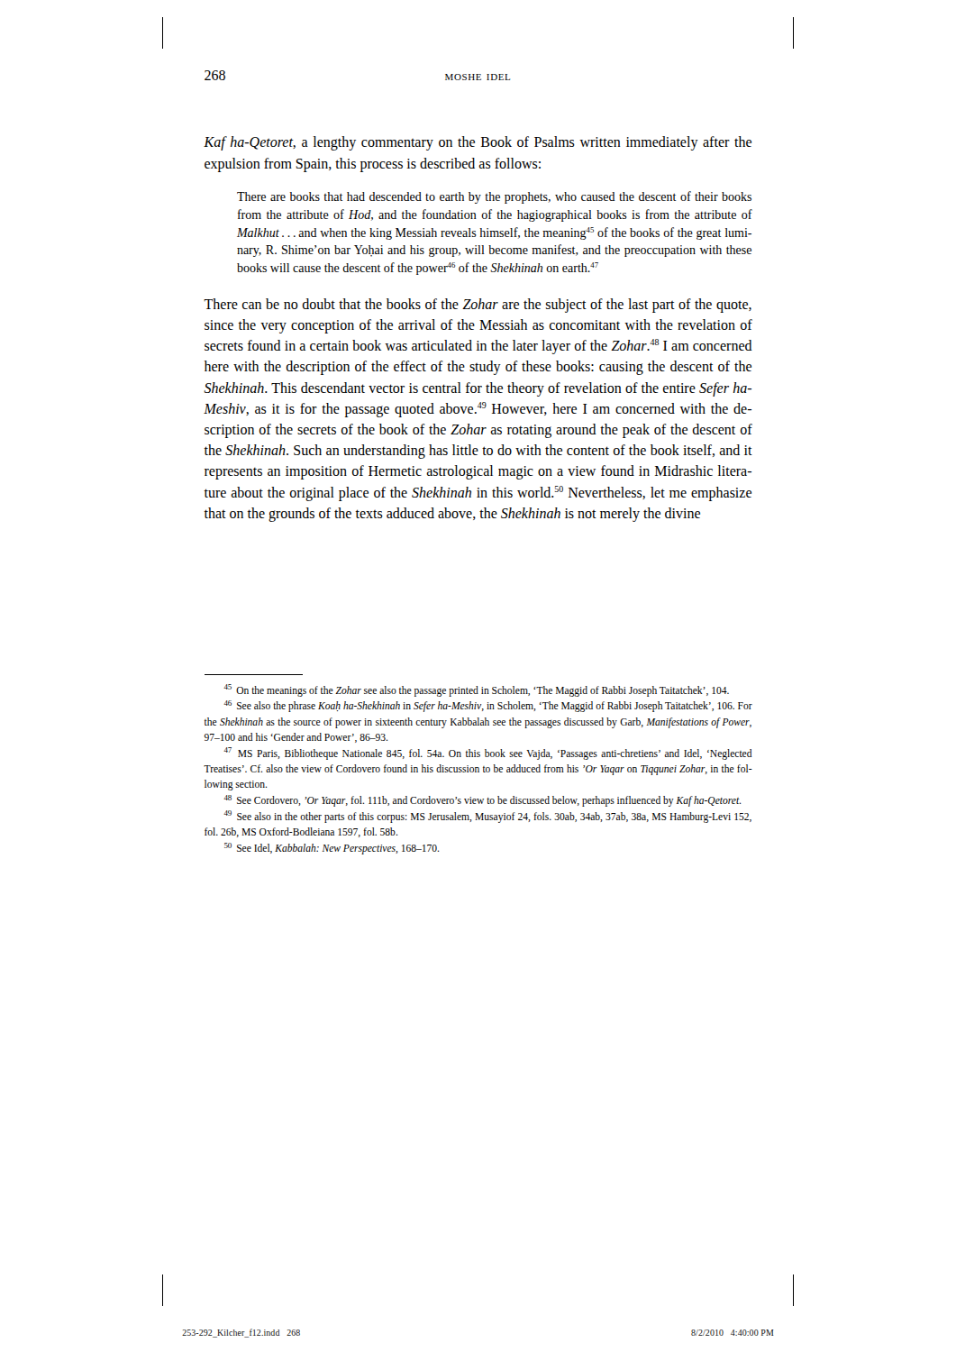268 moshe idel
Kaf ha-Qetoret, a lengthy commentary on the Book of Psalms written immediately after the expulsion from Spain, this process is described as follows:
There are books that had descended to earth by the prophets, who caused the descent of their books from the attribute of Hod, and the foundation of the hagiographical books is from the attribute of Malkhut . . . and when the king Messiah reveals himself, the meaning45 of the books of the great luminary, R. Shime’on bar Yoḥai and his group, will become manifest, and the preoccupation with these books will cause the descent of the power46 of the Shekhinah on earth.47
There can be no doubt that the books of the Zohar are the subject of the last part of the quote, since the very conception of the arrival of the Messiah as concomitant with the revelation of secrets found in a certain book was articulated in the later layer of the Zohar.48 I am concerned here with the description of the effect of the study of these books: causing the descent of the Shekhinah. This descendant vector is central for the theory of revelation of the entire Sefer ha-Meshiv, as it is for the passage quoted above.49 However, here I am concerned with the description of the secrets of the book of the Zohar as rotating around the peak of the descent of the Shekhinah. Such an understanding has little to do with the content of the book itself, and it represents an imposition of Hermetic astrological magic on a view found in Midrashic literature about the original place of the Shekhinah in this world.50 Nevertheless, let me emphasize that on the grounds of the texts adduced above, the Shekhinah is not merely the divine
45 On the meanings of the Zohar see also the passage printed in Scholem, ‘The Maggid of Rabbi Joseph Taitatchek’, 104.
46 See also the phrase Koaḥ ha-Shekhinah in Sefer ha-Meshiv, in Scholem, ‘The Maggid of Rabbi Joseph Taitatchek’, 106. For the Shekhinah as the source of power in sixteenth century Kabbalah see the passages discussed by Garb, Manifestations of Power, 97–100 and his ‘Gender and Power’, 86–93.
47 MS Paris, Bibliotheque Nationale 845, fol. 54a. On this book see Vajda, ‘Passages anti-chretiens’ and Idel, ‘Neglected Treatises’. Cf. also the view of Cordovero found in his discussion to be adduced from his ’Or Yaqar on Tiqqunei Zohar, in the following section.
48 See Cordovero, ’Or Yaqar, fol. 111b, and Cordovero’s view to be discussed below, perhaps influenced by Kaf ha-Qetoret.
49 See also in the other parts of this corpus: MS Jerusalem, Musayiof 24, fols. 30ab, 34ab, 37ab, 38a, MS Hamburg-Levi 152, fol. 26b, MS Oxford-Bodleiana 1597, fol. 58b.
50 See Idel, Kabbalah: New Perspectives, 168–170.
253-292_Kilcher_f12.indd 268 8/2/2010 4:40:00 PM